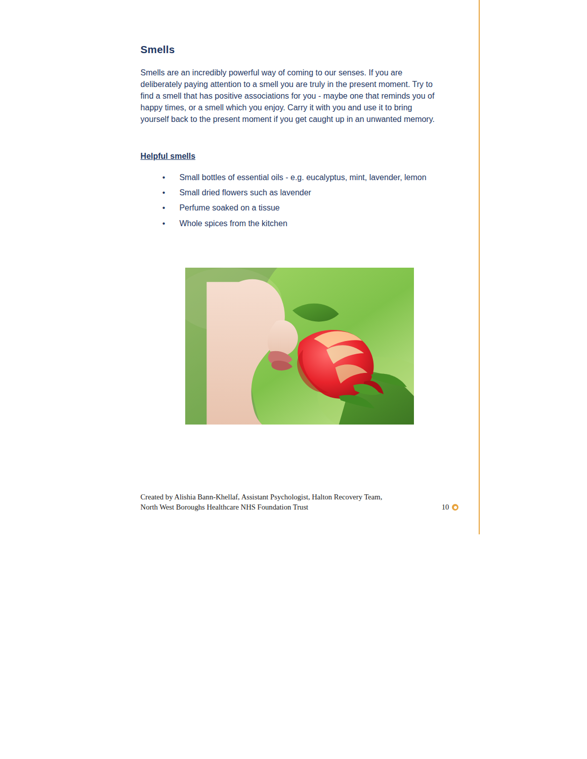Smells
Smells are an incredibly powerful way of coming to our senses. If you are deliberately paying attention to a smell you are truly in the present moment. Try to find a smell that has positive associations for you - maybe one that reminds you of happy times, or a smell which you enjoy. Carry it with you and use it to bring yourself back to the present moment if you get caught up in an unwanted memory.
Helpful smells
Small bottles of essential oils - e.g. eucalyptus, mint, lavender, lemon
Small dried flowers such as lavender
Perfume soaked on a tissue
Whole spices from the kitchen
Created by Alishia Bann-Khellaf, Assistant Psychologist, Halton Recovery Team,
North West Boroughs Healthcare NHS Foundation Trust
10